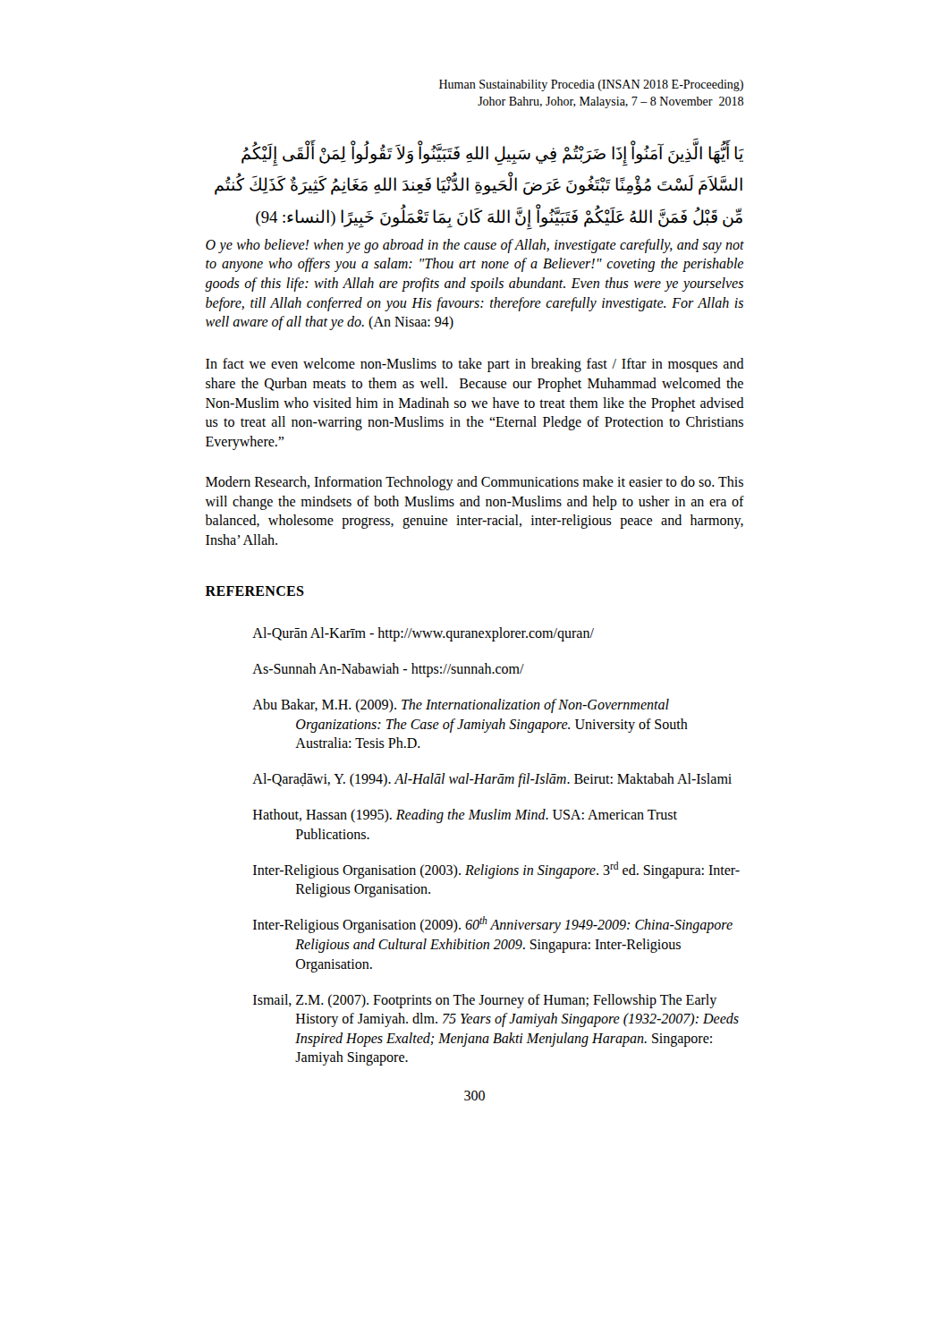Human Sustainability Procedia (INSAN 2018 E-Proceeding)
Johor Bahru, Johor, Malaysia, 7 – 8 November 2018
يَا أَيُّهَا الَّذِينَ آمَنُواْ إِذَا ضَرَبْتُمْ فِي سَبِيلِ اللهِ فَتَبَيَّنُواْ وَلاَ تَقُولُواْ لِمَنْ أَلْقَى إِلَيْكُمُ السَّلاَمَ لَسْتَ مُؤْمِنًا تَبْتَغُونَ عَرَضَ الْحَيوةِ الدُّنْيَا فَعِندَ اللهِ مَغَانِمُ كَثِيرَةٌ كَذَلِكَ كُنتُم مِّن قَبْلُ فَمَنَّ اللهُ عَلَيْكُمْ فَتَبَيَّنُواْ إِنَّ اللهَ كَانَ بِمَا تَعْمَلُونَ خَبِيرًا (النساء: 94)
O ye who believe! when ye go abroad in the cause of Allah, investigate carefully, and say not to anyone who offers you a salam: "Thou art none of a Believer!" coveting the perishable goods of this life: with Allah are profits and spoils abundant. Even thus were ye yourselves before, till Allah conferred on you His favours: therefore carefully investigate. For Allah is well aware of all that ye do. (An Nisaa: 94)
In fact we even welcome non-Muslims to take part in breaking fast / Iftar in mosques and share the Qurban meats to them as well. Because our Prophet Muhammad welcomed the Non-Muslim who visited him in Madinah so we have to treat them like the Prophet advised us to treat all non-warring non-Muslims in the “Eternal Pledge of Protection to Christians Everywhere.”
Modern Research, Information Technology and Communications make it easier to do so. This will change the mindsets of both Muslims and non-Muslims and help to usher in an era of balanced, wholesome progress, genuine inter-racial, inter-religious peace and harmony, Insha’ Allah.
REFERENCES
Al-Qurān Al-Karīm - http://www.quranexplorer.com/quran/
As-Sunnah An-Nabawiah - https://sunnah.com/
Abu Bakar, M.H. (2009). The Internationalization of Non-Governmental Organizations: The Case of Jamiyah Singapore. University of South Australia: Tesis Ph.D.
Al-Qaraḍāwi, Y. (1994). Al-Halāl wal-Harām fil-Islām. Beirut: Maktabah Al-Islami
Hathout, Hassan (1995). Reading the Muslim Mind. USA: American Trust Publications.
Inter-Religious Organisation (2003). Religions in Singapore. 3rd ed. Singapura: Inter-Religious Organisation.
Inter-Religious Organisation (2009). 60th Anniversary 1949-2009: China-Singapore Religious and Cultural Exhibition 2009. Singapura: Inter-Religious Organisation.
Ismail, Z.M. (2007). Footprints on The Journey of Human; Fellowship The Early History of Jamiyah. dlm. 75 Years of Jamiyah Singapore (1932-2007): Deeds Inspired Hopes Exalted; Menjana Bakti Menjulang Harapan. Singapore: Jamiyah Singapore.
300